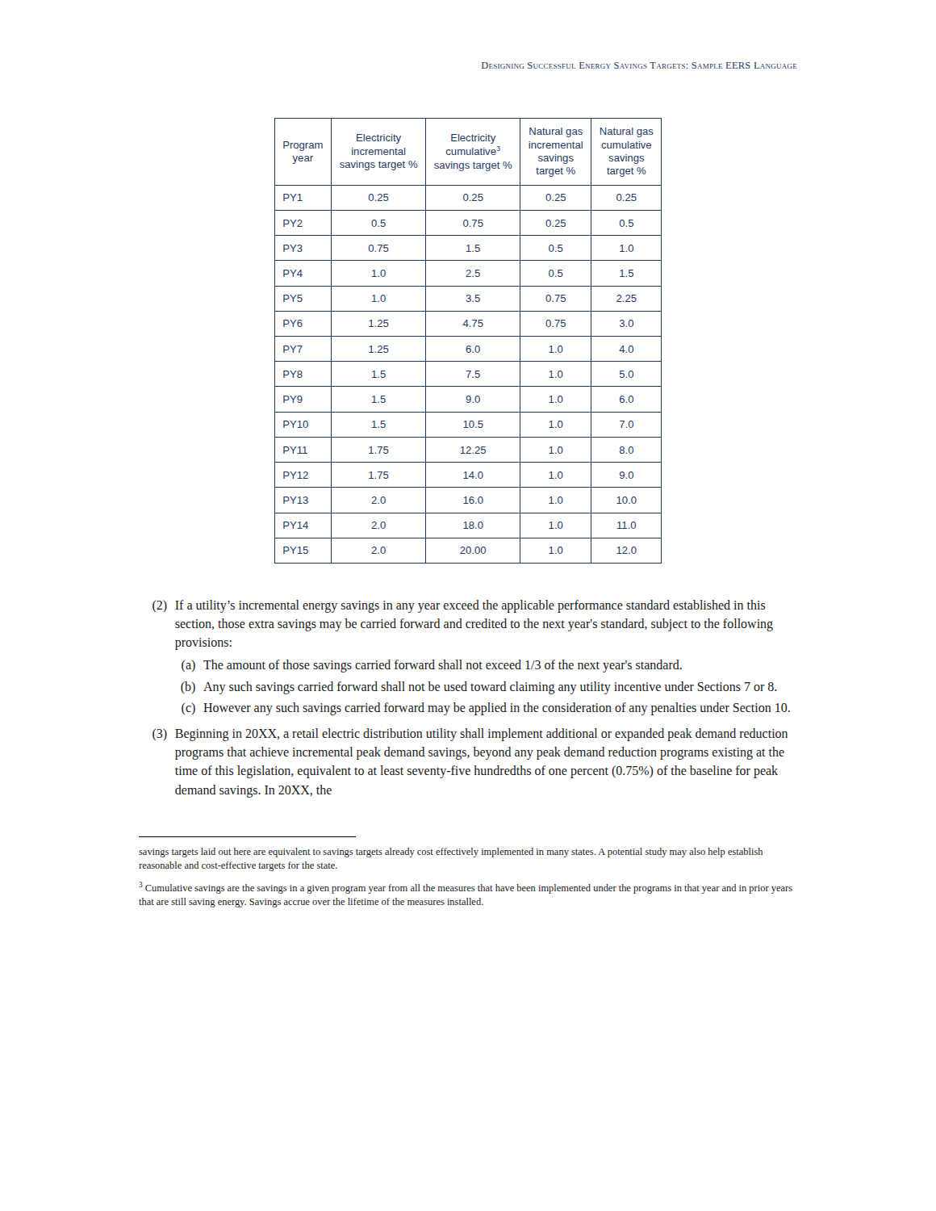Designing Successful Energy Savings Targets: Sample EERS Language
| Program year | Electricity incremental savings target % | Electricity cumulative 3 savings target % | Natural gas incremental savings target % | Natural gas cumulative savings target % |
| --- | --- | --- | --- | --- |
| PY1 | 0.25 | 0.25 | 0.25 | 0.25 |
| PY2 | 0.5 | 0.75 | 0.25 | 0.5 |
| PY3 | 0.75 | 1.5 | 0.5 | 1.0 |
| PY4 | 1.0 | 2.5 | 0.5 | 1.5 |
| PY5 | 1.0 | 3.5 | 0.75 | 2.25 |
| PY6 | 1.25 | 4.75 | 0.75 | 3.0 |
| PY7 | 1.25 | 6.0 | 1.0 | 4.0 |
| PY8 | 1.5 | 7.5 | 1.0 | 5.0 |
| PY9 | 1.5 | 9.0 | 1.0 | 6.0 |
| PY10 | 1.5 | 10.5 | 1.0 | 7.0 |
| PY11 | 1.75 | 12.25 | 1.0 | 8.0 |
| PY12 | 1.75 | 14.0 | 1.0 | 9.0 |
| PY13 | 2.0 | 16.0 | 1.0 | 10.0 |
| PY14 | 2.0 | 18.0 | 1.0 | 11.0 |
| PY15 | 2.0 | 20.00 | 1.0 | 12.0 |
(2)
If a utility’s incremental energy savings in any year exceed the applicable performance standard established in this section, those extra savings may be carried forward and credited to the next year's standard, subject to the following provisions:
(a)
The amount of those savings carried forward shall not exceed 1/3 of the next year's standard.
(b)
Any such savings carried forward shall not be used toward claiming any utility incentive under Sections 7 or 8.
(c)
However any such savings carried forward may be applied in the consideration of any penalties under Section 10.
(3)
Beginning in 20XX, a retail electric distribution utility shall implement additional or expanded peak demand reduction programs that achieve incremental peak demand savings, beyond any peak demand reduction programs existing at the time of this legislation, equivalent to at least seventy-five hundredths of one percent (0.75%) of the baseline for peak demand savings. In 20XX, the
savings targets laid out here are equivalent to savings targets already cost effectively implemented in many states. A potential study may also help establish reasonable and cost-effective targets for the state.
3 Cumulative savings are the savings in a given program year from all the measures that have been implemented under the programs in that year and in prior years that are still saving energy. Savings accrue over the lifetime of the measures installed.